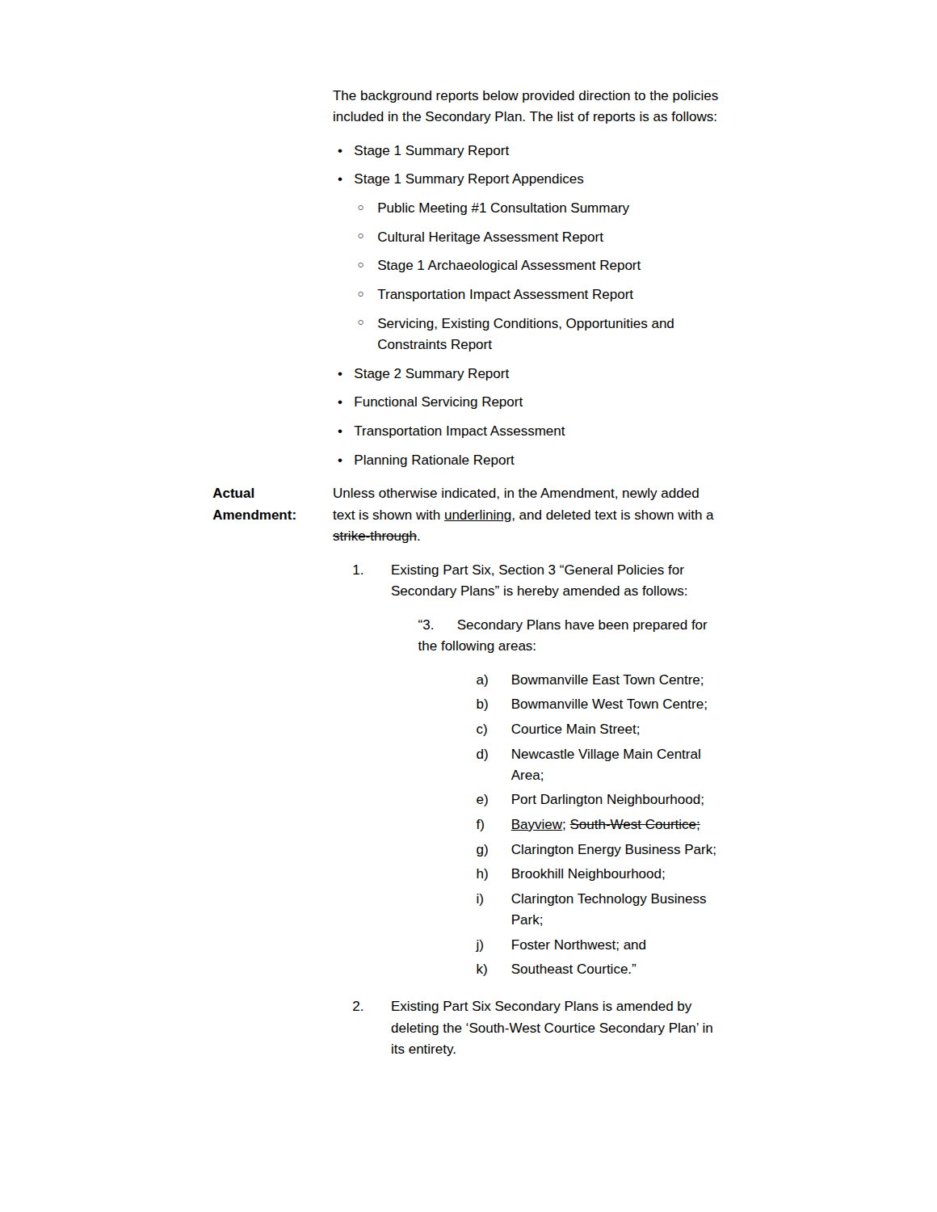The background reports below provided direction to the policies included in the Secondary Plan. The list of reports is as follows:
Stage 1 Summary Report
Stage 1 Summary Report Appendices
Public Meeting #1 Consultation Summary
Cultural Heritage Assessment Report
Stage 1 Archaeological Assessment Report
Transportation Impact Assessment Report
Servicing, Existing Conditions, Opportunities and Constraints Report
Stage 2 Summary Report
Functional Servicing Report
Transportation Impact Assessment
Planning Rationale Report
Actual
Amendment:
Unless otherwise indicated, in the Amendment, newly added text is shown with underlining, and deleted text is shown with a strike-through.
1.
Existing Part Six, Section 3 “General Policies for Secondary Plans” is hereby amended as follows:
“3. Secondary Plans have been prepared for the following areas:
Bowmanville East Town Centre;
Bowmanville West Town Centre;
Courtice Main Street;
Newcastle Village Main Central Area;
Port Darlington Neighbourhood;
Bayview; South-West Courtice;
Clarington Energy Business Park;
Brookhill Neighbourhood;
Clarington Technology Business Park;
Foster Northwest; and
Southeast Courtice.”
2.
Existing Part Six Secondary Plans is amended by deleting the ‘South-West Courtice Secondary Plan’ in its entirety.